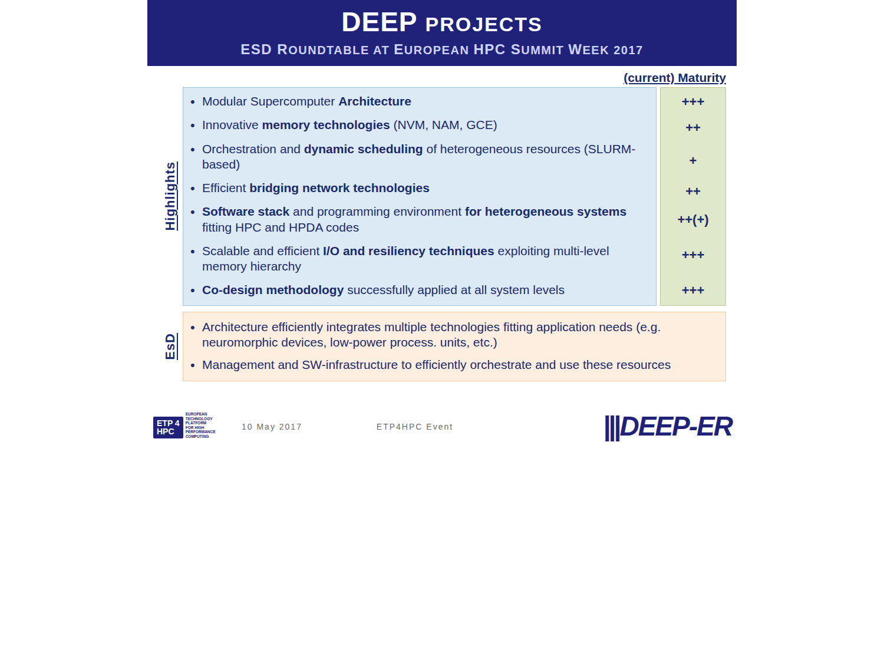DEEP PROJECTS
ESD ROUNDTABLE AT EUROPEAN HPC SUMMIT WEEK 2017
(current) Maturity
Highlights
Modular Supercomputer Architecture
Innovative memory technologies (NVM, NAM, GCE)
Orchestration and dynamic scheduling of heterogeneous resources (SLURM-based)
Efficient bridging network technologies
Software stack and programming environment for heterogeneous systems fitting HPC and HPDA codes
Scalable and efficient I/O and resiliency techniques exploiting multi-level memory hierarchy
Co-design methodology successfully applied at all system levels
+++
++
+
++
++(+)
+++
+++
EsD
Architecture efficiently integrates multiple technologies fitting application needs (e.g. neuromorphic devices, low-power process. units, etc.)
Management and SW-infrastructure to efficiently orchestrate and use these resources
ETP 4
HPC
European
Technology
Platform
for High
Performance
Computing
10 May 2017 ETP4HPC Event
|||DEEP-ER